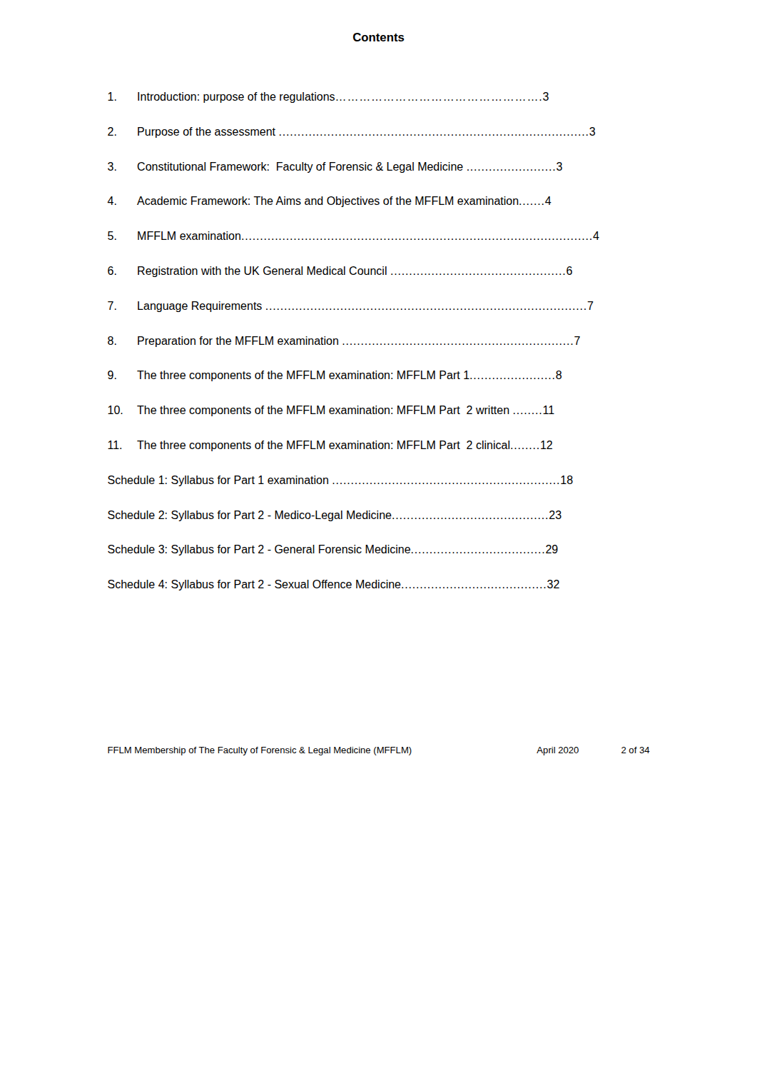Contents
1. Introduction: purpose of the regulations……………………………………………. 3
2. Purpose of the assessment ................................................................................... 3
3. Constitutional Framework: Faculty of Forensic & Legal Medicine ........................ 3
4. Academic Framework: The Aims and Objectives of the MFFLM examination....... 4
5. MFFLM examination.............................................................................................. 4
6. Registration with the UK General Medical Council ............................................... 6
7. Language Requirements ...................................................................................... 7
8. Preparation for the MFFLM examination .............................................................. 7
9. The three components of the MFFLM examination: MFFLM Part 1....................... 8
10. The three components of the MFFLM examination: MFFLM Part 2 written ........ 11
11. The three components of the MFFLM examination: MFFLM Part 2 clinical........ 12
Schedule 1: Syllabus for Part 1 examination ............................................................. 18
Schedule 2: Syllabus for Part 2 - Medico-Legal Medicine.......................................... 23
Schedule 3: Syllabus for Part 2 - General Forensic Medicine.................................... 29
Schedule 4: Syllabus for Part 2 - Sexual Offence Medicine....................................... 32
FFLM Membership of The Faculty of Forensic & Legal Medicine (MFFLM) April 2020 2 of 34